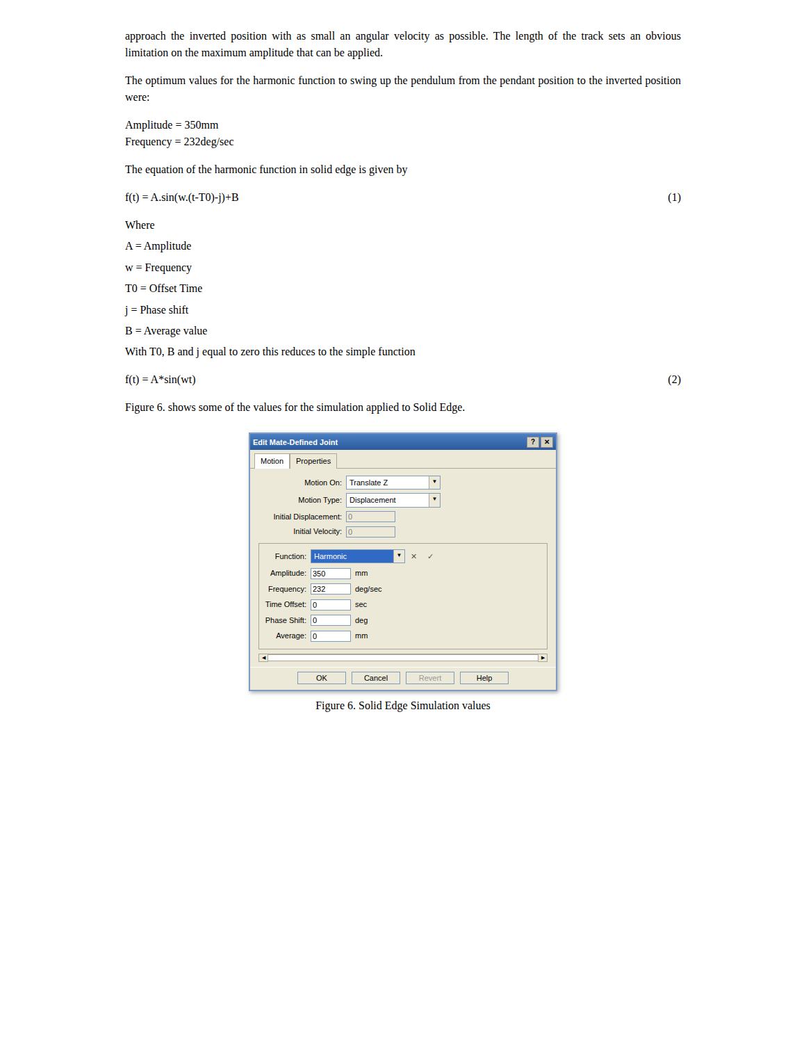approach the inverted position with as small an angular velocity as possible. The length of the track sets an obvious limitation on the maximum amplitude that can be applied.
The optimum values for the harmonic function to swing up the pendulum from the pendant position to the inverted position were:
Amplitude = 350mm
Frequency = 232deg/sec
The equation of the harmonic function in solid edge is given by
f(t) = A.sin(w.(t-T0)-j)+B (1)
Where
A = Amplitude
w = Frequency
T0 = Offset Time
j = Phase shift
B = Average value
With T0, B and j equal to zero this reduces to the simple function
f(t) = A*sin(wt) (2)
Figure 6. shows some of the values for the simulation applied to Solid Edge.
Edit Mate-Defined Joint ?✕
Motion Properties
Motion On:
Translate Z▼
Motion Type:
Displacement▼
Initial Displacement:
Initial Velocity:
Function: Harmonic▼ ✕ ✓
Amplitude: mm
Frequency: deg/sec
Time Offset: sec
Phase Shift: deg
Average: mm
◀
▶
OK Cancel Revert Help
Figure 6. Solid Edge Simulation values